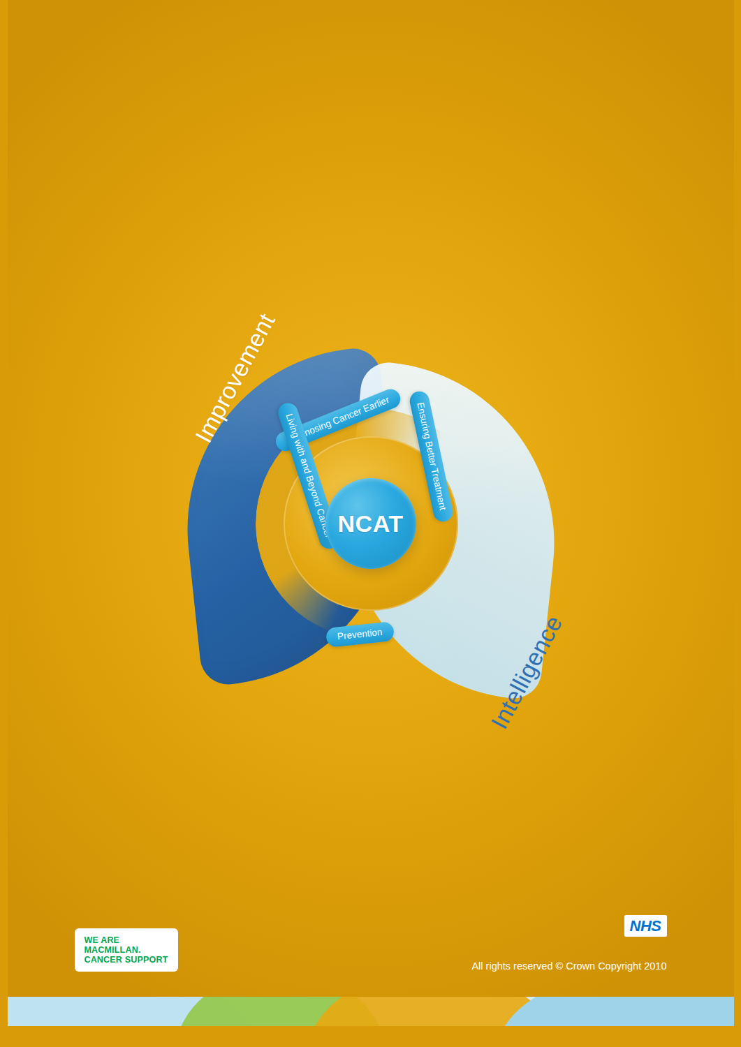Improvement Intelligence Diagnosing Cancer Earlier Ensuring Better Treatment Prevention Living with and Beyond Cancer
NCAT
We are
Macmillan.
Cancer Support
NHS
All rights reserved © Crown Copyright 2010